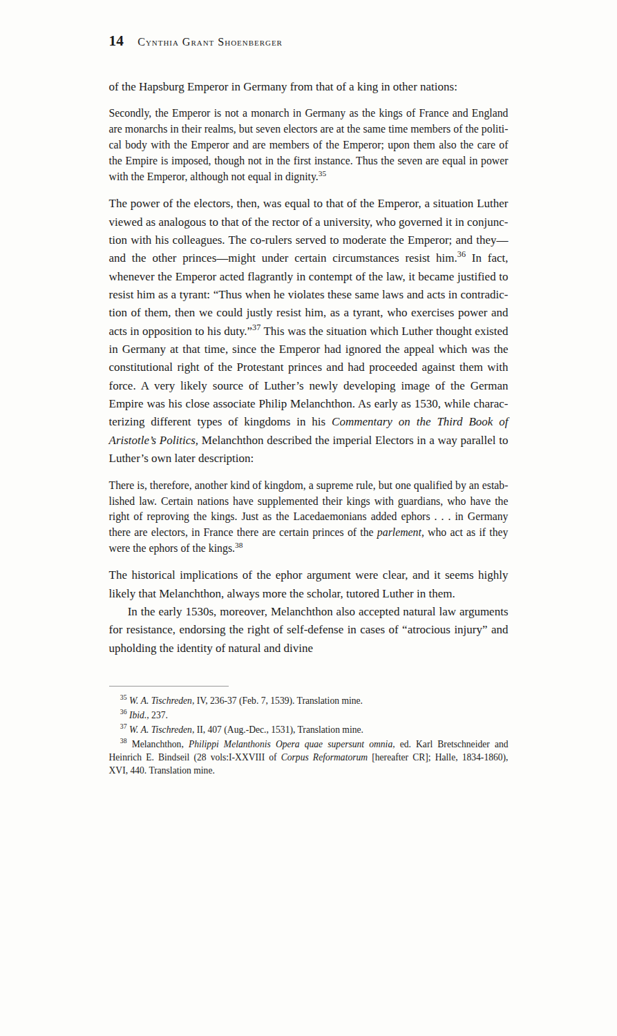14 Cynthia Grant Shoenberger
of the Hapsburg Emperor in Germany from that of a king in other nations:
Secondly, the Emperor is not a monarch in Germany as the kings of France and England are monarchs in their realms, but seven electors are at the same time members of the political body with the Emperor and are members of the Emperor; upon them also the care of the Empire is imposed, though not in the first instance. Thus the seven are equal in power with the Emperor, although not equal in dignity.35
The power of the electors, then, was equal to that of the Emperor, a situation Luther viewed as analogous to that of the rector of a university, who governed it in conjunction with his colleagues. The co-rulers served to moderate the Emperor; and they—and the other princes—might under certain circumstances resist him.36 In fact, whenever the Emperor acted flagrantly in contempt of the law, it became justified to resist him as a tyrant: “Thus when he violates these same laws and acts in contradiction of them, then we could justly resist him, as a tyrant, who exercises power and acts in opposition to his duty.”37 This was the situation which Luther thought existed in Germany at that time, since the Emperor had ignored the appeal which was the constitutional right of the Protestant princes and had proceeded against them with force. A very likely source of Luther’s newly developing image of the German Empire was his close associate Philip Melanchthon. As early as 1530, while characterizing different types of kingdoms in his Commentary on the Third Book of Aristotle’s Politics, Melanchthon described the imperial Electors in a way parallel to Luther’s own later description:
There is, therefore, another kind of kingdom, a supreme rule, but one qualified by an established law. Certain nations have supplemented their kings with guardians, who have the right of reproving the kings. Just as the Lacedaemonians added ephors . . . in Germany there are electors, in France there are certain princes of the parlement, who act as if they were the ephors of the kings.38
The historical implications of the ephor argument were clear, and it seems highly likely that Melanchthon, always more the scholar, tutored Luther in them.
In the early 1530s, moreover, Melanchthon also accepted natural law arguments for resistance, endorsing the right of self-defense in cases of “atrocious injury” and upholding the identity of natural and divine
35 W. A. Tischreden, IV, 236-37 (Feb. 7, 1539). Translation mine.
36 Ibid., 237.
37 W. A. Tischreden, II, 407 (Aug.-Dec., 1531), Translation mine.
38 Melanchthon, Philippi Melanthonis Opera quae supersunt omnia, ed. Karl Bretschneider and Heinrich E. Bindseil (28 vols:I-XXVIII of Corpus Reformatorum [hereafter CR]; Halle, 1834-1860), XVI, 440. Translation mine.